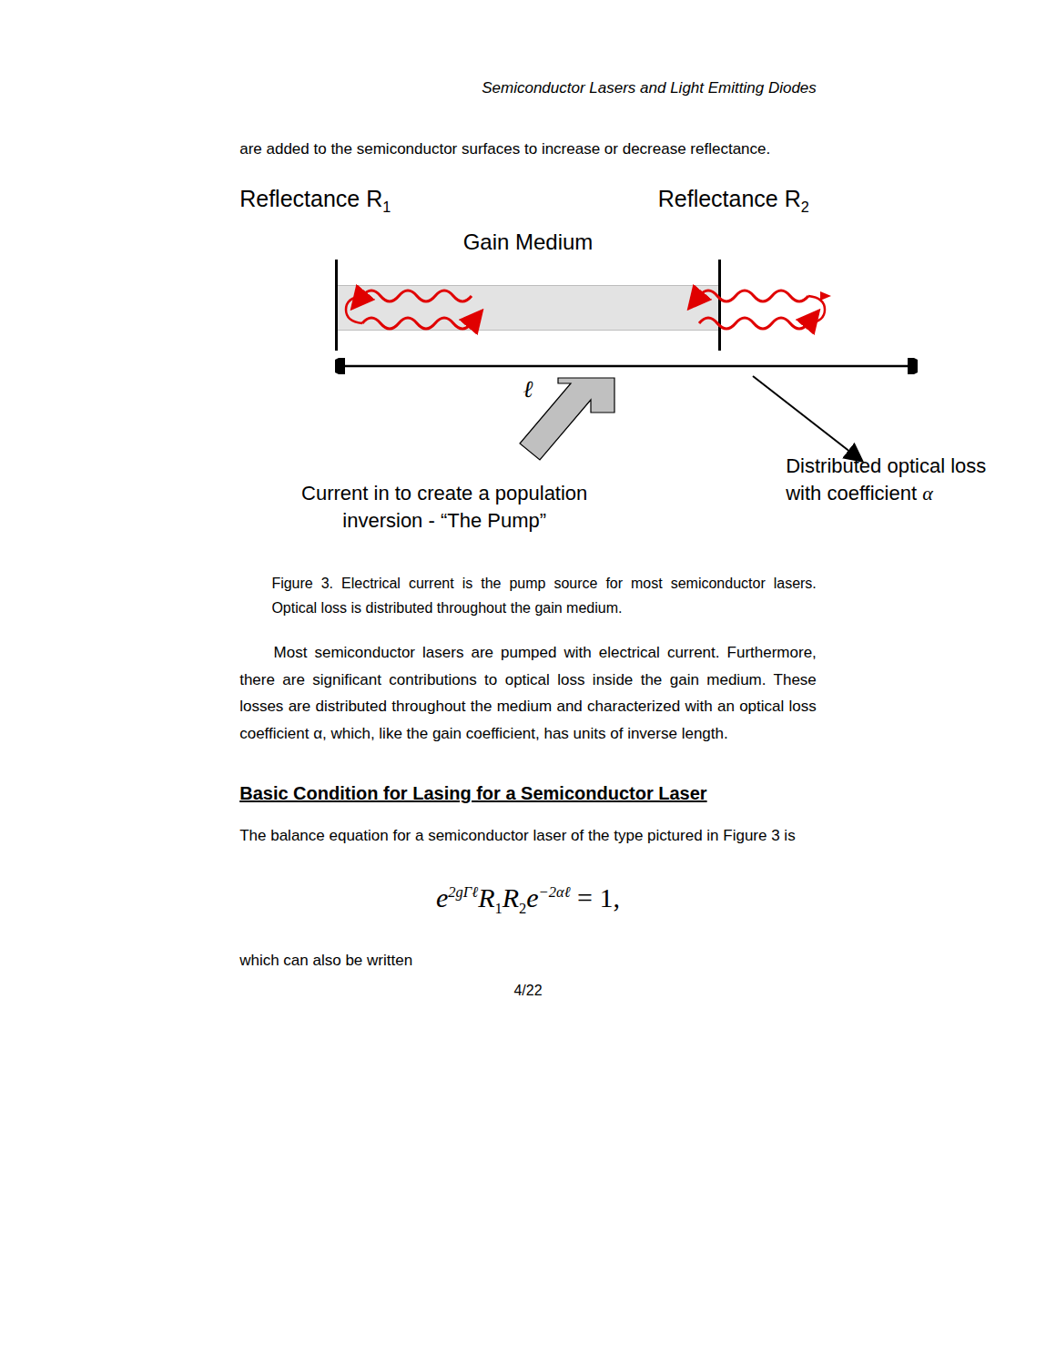Semiconductor Lasers and Light Emitting Diodes
are added to the semiconductor surfaces to increase or decrease reflectance.
Reflectance R1
Reflectance R2
Gain Medium
ℓ
Current in to create a population inversion - “The Pump”
Distributed optical loss with coefficient α
Figure 3. Electrical current is the pump source for most semicon­ductor lasers. Optical loss is distributed throughout the gain medium.
Most semiconductor lasers are pumped with electrical current. Furthermore, there are significant contributions to optical loss inside the gain medium. These losses are distributed throughout the medium and characterized with an optical loss coefficient α, which, like the gain coefficient, has units of inverse length.
Basic Condition for Lasing for a Semiconductor Laser
The balance equation for a semiconductor laser of the type pictured in Figure 3 is
e2gΓℓR1R2e−2αℓ = 1,
which can also be written
4/22